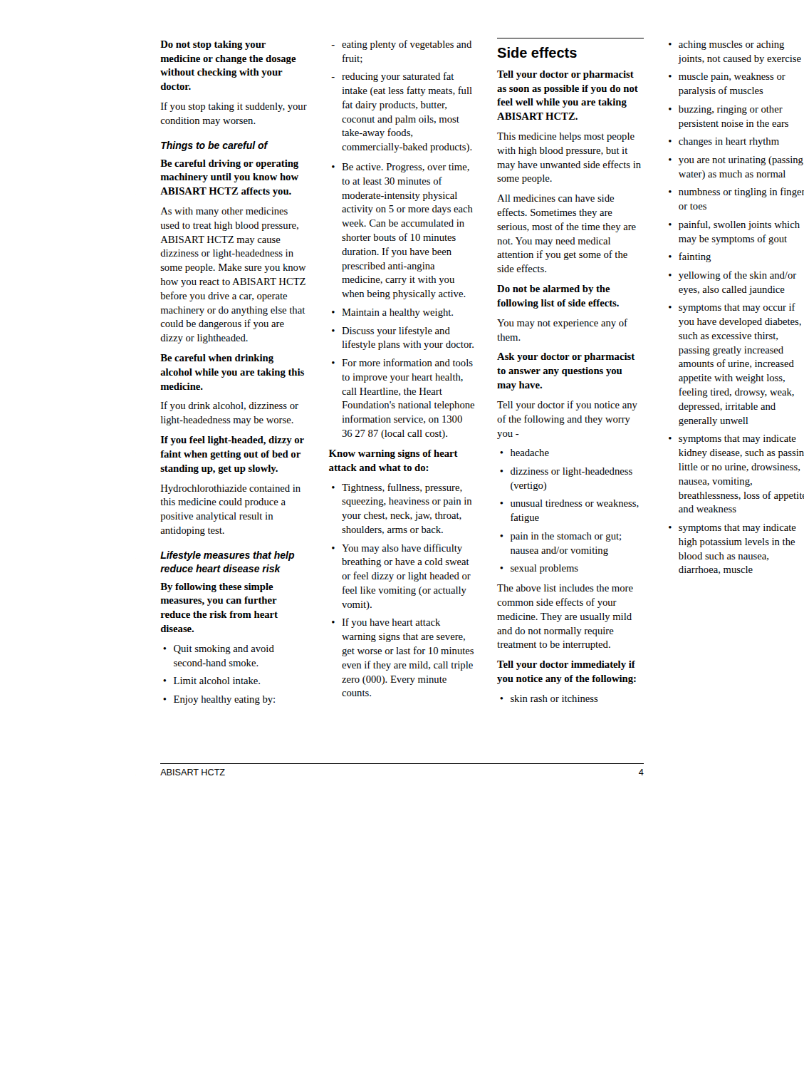Do not stop taking your medicine or change the dosage without checking with your doctor.
If you stop taking it suddenly, your condition may worsen.
Things to be careful of
Be careful driving or operating machinery until you know how ABISART HCTZ affects you.
As with many other medicines used to treat high blood pressure, ABISART HCTZ may cause dizziness or light-headedness in some people. Make sure you know how you react to ABISART HCTZ before you drive a car, operate machinery or do anything else that could be dangerous if you are dizzy or lightheaded.
Be careful when drinking alcohol while you are taking this medicine.
If you drink alcohol, dizziness or light-headedness may be worse.
If you feel light-headed, dizzy or faint when getting out of bed or standing up, get up slowly.
Hydrochlorothiazide contained in this medicine could produce a positive analytical result in antidoping test.
Lifestyle measures that help reduce heart disease risk
By following these simple measures, you can further reduce the risk from heart disease.
Quit smoking and avoid second-hand smoke.
Limit alcohol intake.
Enjoy healthy eating by:
eating plenty of vegetables and fruit;
reducing your saturated fat intake (eat less fatty meats, full fat dairy products, butter, coconut and palm oils, most take-away foods, commercially-baked products).
Be active. Progress, over time, to at least 30 minutes of moderate-intensity physical activity on 5 or more days each week. Can be accumulated in shorter bouts of 10 minutes duration. If you have been prescribed anti-angina medicine, carry it with you when being physically active.
Maintain a healthy weight.
Discuss your lifestyle and lifestyle plans with your doctor.
For more information and tools to improve your heart health, call Heartline, the Heart Foundation's national telephone information service, on 1300 36 27 87 (local call cost).
Know warning signs of heart attack and what to do:
Tightness, fullness, pressure, squeezing, heaviness or pain in your chest, neck, jaw, throat, shoulders, arms or back.
You may also have difficulty breathing or have a cold sweat or feel dizzy or light headed or feel like vomiting (or actually vomit).
If you have heart attack warning signs that are severe, get worse or last for 10 minutes even if they are mild, call triple zero (000). Every minute counts.
Side effects
Tell your doctor or pharmacist as soon as possible if you do not feel well while you are taking ABISART HCTZ.
This medicine helps most people with high blood pressure, but it may have unwanted side effects in some people.
All medicines can have side effects. Sometimes they are serious, most of the time they are not. You may need medical attention if you get some of the side effects.
Do not be alarmed by the following list of side effects.
You may not experience any of them.
Ask your doctor or pharmacist to answer any questions you may have.
Tell your doctor if you notice any of the following and they worry you -
headache
dizziness or light-headedness (vertigo)
unusual tiredness or weakness, fatigue
pain in the stomach or gut; nausea and/or vomiting
sexual problems
The above list includes the more common side effects of your medicine. They are usually mild and do not normally require treatment to be interrupted.
Tell your doctor immediately if you notice any of the following:
skin rash or itchiness
aching muscles or aching joints, not caused by exercise
muscle pain, weakness or paralysis of muscles
buzzing, ringing or other persistent noise in the ears
changes in heart rhythm
you are not urinating (passing water) as much as normal
numbness or tingling in fingers or toes
painful, swollen joints which may be symptoms of gout
fainting
yellowing of the skin and/or eyes, also called jaundice
symptoms that may occur if you have developed diabetes, such as excessive thirst, passing greatly increased amounts of urine, increased appetite with weight loss, feeling tired, drowsy, weak, depressed, irritable and generally unwell
symptoms that may indicate kidney disease, such as passing little or no urine, drowsiness, nausea, vomiting, breathlessness, loss of appetite and weakness
symptoms that may indicate high potassium levels in the blood such as nausea, diarrhoea, muscle
ABISART HCTZ 4